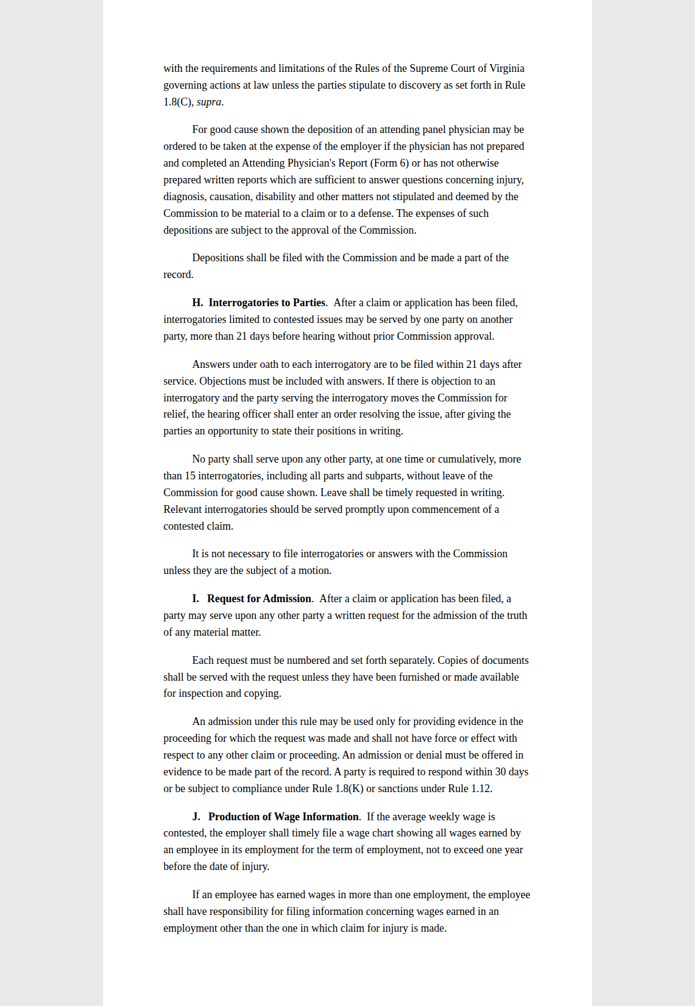with the requirements and limitations of the Rules of the Supreme Court of Virginia governing actions at law unless the parties stipulate to discovery as set forth in Rule 1.8(C), supra.
For good cause shown the deposition of an attending panel physician may be ordered to be taken at the expense of the employer if the physician has not prepared and completed an Attending Physician's Report (Form 6) or has not otherwise prepared written reports which are sufficient to answer questions concerning injury, diagnosis, causation, disability and other matters not stipulated and deemed by the Commission to be material to a claim or to a defense. The expenses of such depositions are subject to the approval of the Commission.
Depositions shall be filed with the Commission and be made a part of the record.
H. Interrogatories to Parties. After a claim or application has been filed, interrogatories limited to contested issues may be served by one party on another party, more than 21 days before hearing without prior Commission approval.
Answers under oath to each interrogatory are to be filed within 21 days after service. Objections must be included with answers. If there is objection to an interrogatory and the party serving the interrogatory moves the Commission for relief, the hearing officer shall enter an order resolving the issue, after giving the parties an opportunity to state their positions in writing.
No party shall serve upon any other party, at one time or cumulatively, more than 15 interrogatories, including all parts and subparts, without leave of the Commission for good cause shown. Leave shall be timely requested in writing. Relevant interrogatories should be served promptly upon commencement of a contested claim.
It is not necessary to file interrogatories or answers with the Commission unless they are the subject of a motion.
I. Request for Admission. After a claim or application has been filed, a party may serve upon any other party a written request for the admission of the truth of any material matter.
Each request must be numbered and set forth separately. Copies of documents shall be served with the request unless they have been furnished or made available for inspection and copying.
An admission under this rule may be used only for providing evidence in the proceeding for which the request was made and shall not have force or effect with respect to any other claim or proceeding. An admission or denial must be offered in evidence to be made part of the record. A party is required to respond within 30 days or be subject to compliance under Rule 1.8(K) or sanctions under Rule 1.12.
J. Production of Wage Information. If the average weekly wage is contested, the employer shall timely file a wage chart showing all wages earned by an employee in its employment for the term of employment, not to exceed one year before the date of injury.
If an employee has earned wages in more than one employment, the employee shall have responsibility for filing information concerning wages earned in an employment other than the one in which claim for injury is made.